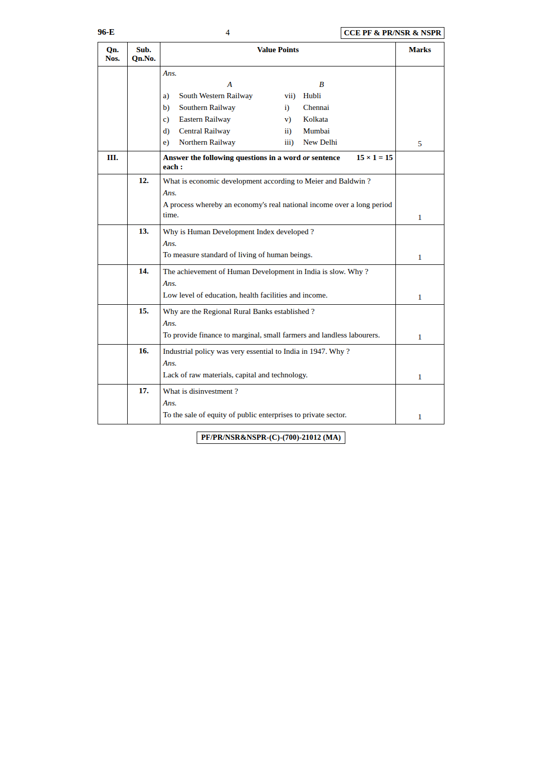96-E
4
CCE PF & PR/NSR & NSPR
| Qn. Nos. | Sub. Qn.No. | Value Points | Marks |
| --- | --- | --- | --- |
| | | Ans. A B / a) / South Western Railway / vii) / Hubli / / b) / Southern Railway / i) / Chennai / / c) / Eastern Railway / v) / Kolkata / / d) / Central Railway / ii) / Mumbai / / e) / Northern Railway / iii) / New Delhi / | 5 |
| III. | | Answer the following questions in a word or sentence each : 15 × 1 = 15 | |
| | 12. | What is economic development according to Meier and Baldwin ? Ans. A process whereby an economy's real national income over a long period time. | 1 |
| | 13. | Why is Human Development Index developed ? Ans. To measure standard of living of human beings. | 1 |
| | 14. | The achievement of Human Development in India is slow. Why ? Ans. Low level of education, health facilities and income. | 1 |
| | 15. | Why are the Regional Rural Banks established ? Ans. To provide finance to marginal, small farmers and landless labourers. | 1 |
| | 16. | Industrial policy was very essential to India in 1947. Why ? Ans. Lack of raw materials, capital and technology. | 1 |
| | 17. | What is disinvestment ? Ans. To the sale of equity of public enterprises to private sector. | 1 |
PF/PR/NSR&NSPR-(C)-(700)-21012 (MA)